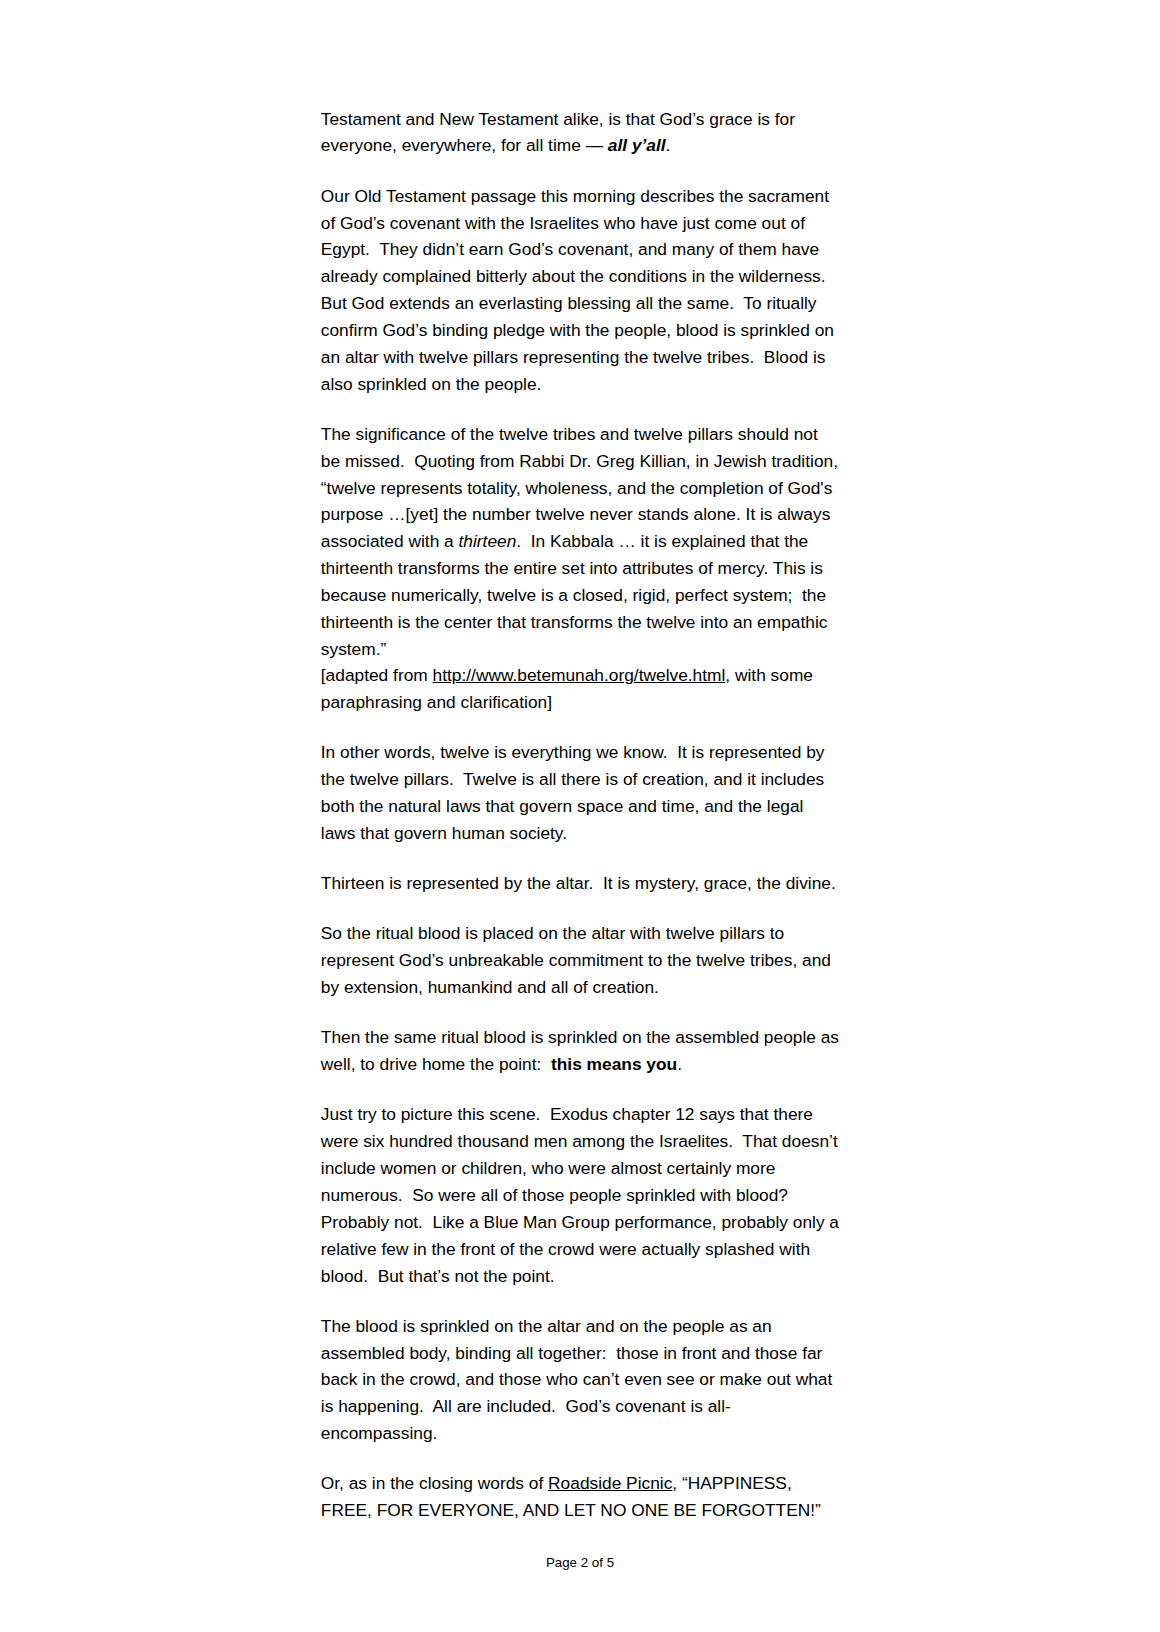Testament and New Testament alike, is that God’s grace is for everyone, everywhere, for all time — all y’all.
Our Old Testament passage this morning describes the sacrament of God’s covenant with the Israelites who have just come out of Egypt. They didn’t earn God’s covenant, and many of them have already complained bitterly about the conditions in the wilderness. But God extends an everlasting blessing all the same. To ritually confirm God’s binding pledge with the people, blood is sprinkled on an altar with twelve pillars representing the twelve tribes. Blood is also sprinkled on the people.
The significance of the twelve tribes and twelve pillars should not be missed. Quoting from Rabbi Dr. Greg Killian, in Jewish tradition, “twelve represents totality, wholeness, and the completion of God's purpose …[yet] the number twelve never stands alone. It is always associated with a thirteen. In Kabbala … it is explained that the thirteenth transforms the entire set into attributes of mercy. This is because numerically, twelve is a closed, rigid, perfect system; the thirteenth is the center that transforms the twelve into an empathic system.”
[adapted from http://www.betemunah.org/twelve.html, with some paraphrasing and clarification]
In other words, twelve is everything we know. It is represented by the twelve pillars. Twelve is all there is of creation, and it includes both the natural laws that govern space and time, and the legal laws that govern human society.
Thirteen is represented by the altar. It is mystery, grace, the divine.
So the ritual blood is placed on the altar with twelve pillars to represent God’s unbreakable commitment to the twelve tribes, and by extension, humankind and all of creation.
Then the same ritual blood is sprinkled on the assembled people as well, to drive home the point: this means you.
Just try to picture this scene. Exodus chapter 12 says that there were six hundred thousand men among the Israelites. That doesn’t include women or children, who were almost certainly more numerous. So were all of those people sprinkled with blood? Probably not. Like a Blue Man Group performance, probably only a relative few in the front of the crowd were actually splashed with blood. But that’s not the point.
The blood is sprinkled on the altar and on the people as an assembled body, binding all together: those in front and those far back in the crowd, and those who can’t even see or make out what is happening. All are included. God’s covenant is all-encompassing.
Or, as in the closing words of Roadside Picnic, “HAPPINESS, FREE, FOR EVERYONE, AND LET NO ONE BE FORGOTTEN!”
Page 2 of 5